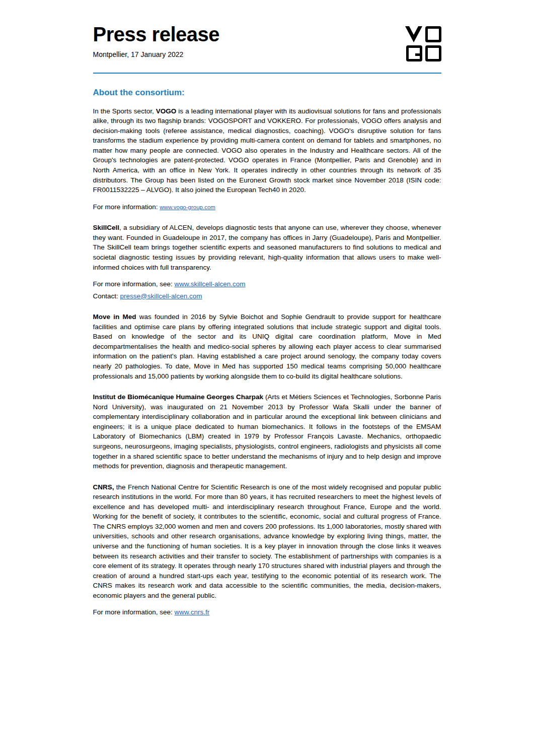Press release
Montpellier, 17 January 2022
About the consortium:
In the Sports sector, VOGO is a leading international player with its audiovisual solutions for fans and professionals alike, through its two flagship brands: VOGOSPORT and VOKKERO. For professionals, VOGO offers analysis and decision-making tools (referee assistance, medical diagnostics, coaching). VOGO's disruptive solution for fans transforms the stadium experience by providing multi-camera content on demand for tablets and smartphones, no matter how many people are connected. VOGO also operates in the Industry and Healthcare sectors. All of the Group's technologies are patent-protected. VOGO operates in France (Montpellier, Paris and Grenoble) and in North America, with an office in New York. It operates indirectly in other countries through its network of 35 distributors. The Group has been listed on the Euronext Growth stock market since November 2018 (ISIN code: FR0011532225 – ALVGO). It also joined the European Tech40 in 2020.
For more information: www.vogo-group.com
SkillCell, a subsidiary of ALCEN, develops diagnostic tests that anyone can use, wherever they choose, whenever they want. Founded in Guadeloupe in 2017, the company has offices in Jarry (Guadeloupe), Paris and Montpellier. The SkillCell team brings together scientific experts and seasoned manufacturers to find solutions to medical and societal diagnostic testing issues by providing relevant, high-quality information that allows users to make well-informed choices with full transparency.
For more information, see: www.skillcell-alcen.com
Contact: presse@skillcell-alcen.com
Move in Med was founded in 2016 by Sylvie Boichot and Sophie Gendrault to provide support for healthcare facilities and optimise care plans by offering integrated solutions that include strategic support and digital tools. Based on knowledge of the sector and its UNIQ digital care coordination platform, Move in Med decompartmentalises the health and medico-social spheres by allowing each player access to clear summarised information on the patient's plan. Having established a care project around senology, the company today covers nearly 20 pathologies. To date, Move in Med has supported 150 medical teams comprising 50,000 healthcare professionals and 15,000 patients by working alongside them to co-build its digital healthcare solutions.
Institut de Biomécanique Humaine Georges Charpak (Arts et Métiers Sciences et Technologies, Sorbonne Paris Nord University), was inaugurated on 21 November 2013 by Professor Wafa Skalli under the banner of complementary interdisciplinary collaboration and in particular around the exceptional link between clinicians and engineers; it is a unique place dedicated to human biomechanics. It follows in the footsteps of the EMSAM Laboratory of Biomechanics (LBM) created in 1979 by Professor François Lavaste. Mechanics, orthopaedic surgeons, neurosurgeons, imaging specialists, physiologists, control engineers, radiologists and physicists all come together in a shared scientific space to better understand the mechanisms of injury and to help design and improve methods for prevention, diagnosis and therapeutic management.
CNRS, the French National Centre for Scientific Research is one of the most widely recognised and popular public research institutions in the world. For more than 80 years, it has recruited researchers to meet the highest levels of excellence and has developed multi- and interdisciplinary research throughout France, Europe and the world. Working for the benefit of society, it contributes to the scientific, economic, social and cultural progress of France. The CNRS employs 32,000 women and men and covers 200 professions. Its 1,000 laboratories, mostly shared with universities, schools and other research organisations, advance knowledge by exploring living things, matter, the universe and the functioning of human societies. It is a key player in innovation through the close links it weaves between its research activities and their transfer to society. The establishment of partnerships with companies is a core element of its strategy. It operates through nearly 170 structures shared with industrial players and through the creation of around a hundred start-ups each year, testifying to the economic potential of its research work. The CNRS makes its research work and data accessible to the scientific communities, the media, decision-makers, economic players and the general public.
For more information, see: www.cnrs.fr